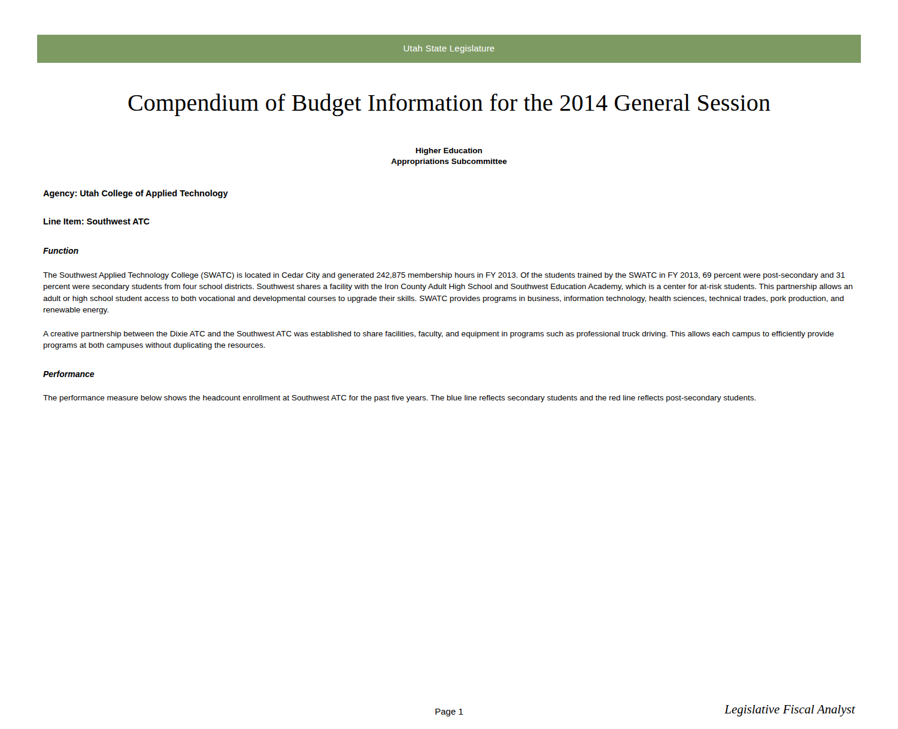Utah State Legislature
Compendium of Budget Information for the 2014 General Session
Higher Education
Appropriations Subcommittee
Agency: Utah College of Applied Technology
Line Item: Southwest ATC
Function
The Southwest Applied Technology College (SWATC) is located in Cedar City and generated 242,875 membership hours in FY 2013. Of the students trained by the SWATC in FY 2013, 69 percent were post-secondary and 31 percent were secondary students from four school districts. Southwest shares a facility with the Iron County Adult High School and Southwest Education Academy, which is a center for at-risk students. This partnership allows an adult or high school student access to both vocational and developmental courses to upgrade their skills. SWATC provides programs in business, information technology, health sciences, technical trades, pork production, and renewable energy.
A creative partnership between the Dixie ATC and the Southwest ATC was established to share facilities, faculty, and equipment in programs such as professional truck driving. This allows each campus to efficiently provide programs at both campuses without duplicating the resources.
Performance
The performance measure below shows the headcount enrollment at Southwest ATC for the past five years. The blue line reflects secondary students and the red line reflects post-secondary students.
Page 1
Legislative Fiscal Analyst